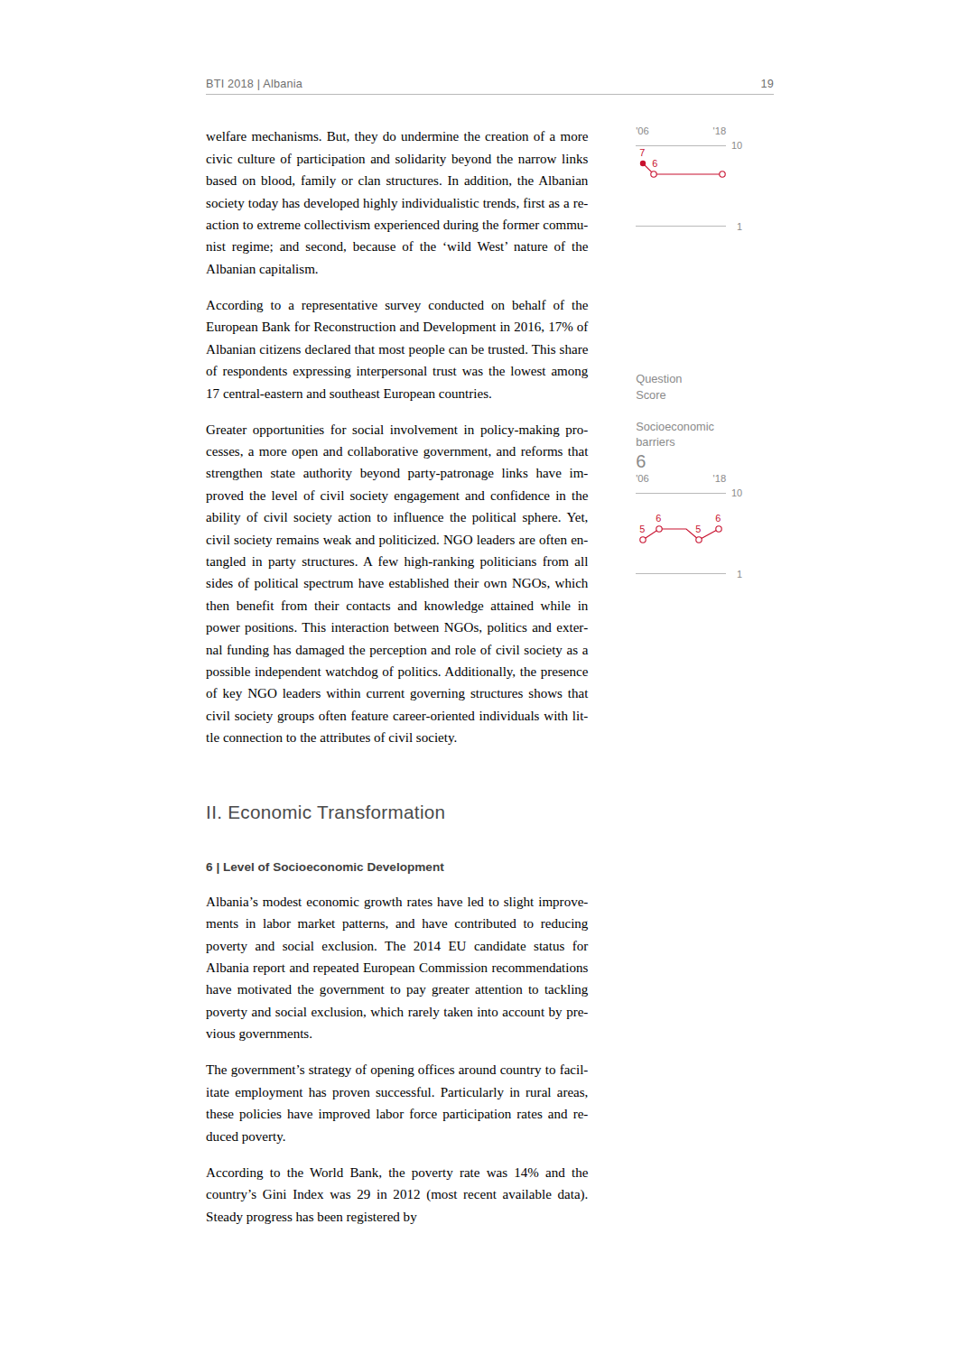BTI 2018 | Albania 19
welfare mechanisms. But, they do undermine the creation of a more civic culture of participation and solidarity beyond the narrow links based on blood, family or clan structures. In addition, the Albanian society today has developed highly individualistic trends, first as a reaction to extreme collectivism experienced during the former communist regime; and second, because of the ‘wild West’ nature of the Albanian capitalism.
According to a representative survey conducted on behalf of the European Bank for Reconstruction and Development in 2016, 17% of Albanian citizens declared that most people can be trusted. This share of respondents expressing interpersonal trust was the lowest among 17 central-eastern and southeast European countries.
Greater opportunities for social involvement in policy-making processes, a more open and collaborative government, and reforms that strengthen state authority beyond party-patronage links have improved the level of civil society engagement and confidence in the ability of civil society action to influence the political sphere. Yet, civil society remains weak and politicized. NGO leaders are often entangled in party structures. A few high-ranking politicians from all sides of political spectrum have established their own NGOs, which then benefit from their contacts and knowledge attained while in power positions. This interaction between NGOs, politics and external funding has damaged the perception and role of civil society as a possible independent watchdog of politics. Additionally, the presence of key NGO leaders within current governing structures shows that civil society groups often feature career-oriented individuals with little connection to the attributes of civil society.
II. Economic Transformation
6 | Level of Socioeconomic Development
Albania’s modest economic growth rates have led to slight improvements in labor market patterns, and have contributed to reducing poverty and social exclusion. The 2014 EU candidate status for Albania report and repeated European Commission recommendations have motivated the government to pay greater attention to tackling poverty and social exclusion, which rarely taken into account by previous governments.
The government’s strategy of opening offices around country to facilitate employment has proven successful. Particularly in rural areas, these policies have improved labor force participation rates and reduced poverty.
According to the World Bank, the poverty rate was 14% and the country’s Gini Index was 29 in 2012 (most recent available data). Steady progress has been registered by
'06'18
10
1
7 6
Question
Score
Socioeconomic
barriers
6
'06'18
10
1
5 6 5 6